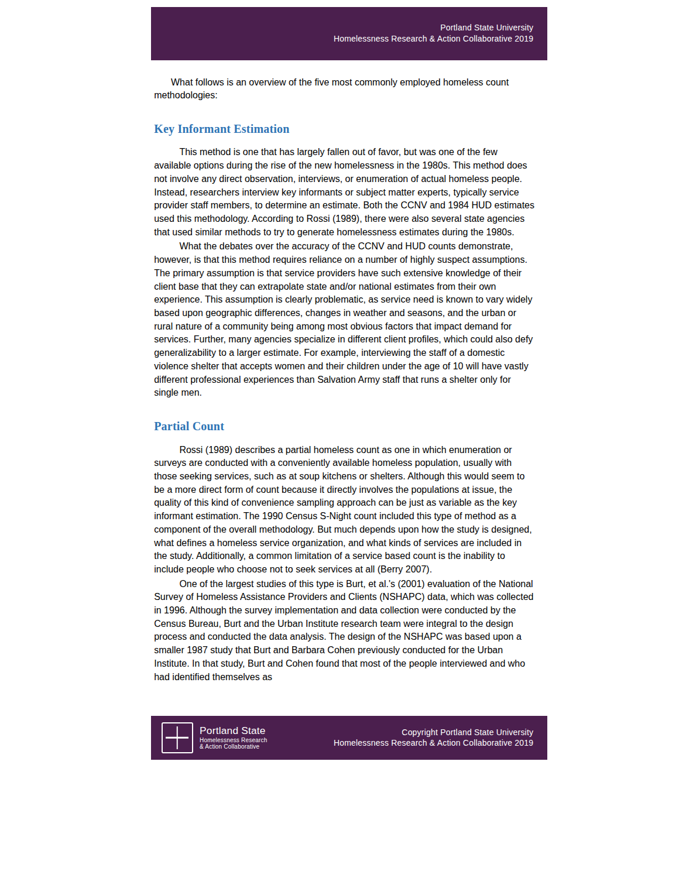Portland State University
Homelessness Research & Action Collaborative 2019
What follows is an overview of the five most commonly employed homeless count methodologies:
Key Informant Estimation
This method is one that has largely fallen out of favor, but was one of the few available options during the rise of the new homelessness in the 1980s. This method does not involve any direct observation, interviews, or enumeration of actual homeless people. Instead, researchers interview key informants or subject matter experts, typically service provider staff members, to determine an estimate. Both the CCNV and 1984 HUD estimates used this methodology. According to Rossi (1989), there were also several state agencies that used similar methods to try to generate homelessness estimates during the 1980s.
What the debates over the accuracy of the CCNV and HUD counts demonstrate, however, is that this method requires reliance on a number of highly suspect assumptions. The primary assumption is that service providers have such extensive knowledge of their client base that they can extrapolate state and/or national estimates from their own experience. This assumption is clearly problematic, as service need is known to vary widely based upon geographic differences, changes in weather and seasons, and the urban or rural nature of a community being among most obvious factors that impact demand for services. Further, many agencies specialize in different client profiles, which could also defy generalizability to a larger estimate. For example, interviewing the staff of a domestic violence shelter that accepts women and their children under the age of 10 will have vastly different professional experiences than Salvation Army staff that runs a shelter only for single men.
Partial Count
Rossi (1989) describes a partial homeless count as one in which enumeration or surveys are conducted with a conveniently available homeless population, usually with those seeking services, such as at soup kitchens or shelters. Although this would seem to be a more direct form of count because it directly involves the populations at issue, the quality of this kind of convenience sampling approach can be just as variable as the key informant estimation. The 1990 Census S-Night count included this type of method as a component of the overall methodology. But much depends upon how the study is designed, what defines a homeless service organization, and what kinds of services are included in the study. Additionally, a common limitation of a service based count is the inability to include people who choose not to seek services at all (Berry 2007).
One of the largest studies of this type is Burt, et al.'s (2001) evaluation of the National Survey of Homeless Assistance Providers and Clients (NSHAPC) data, which was collected in 1996. Although the survey implementation and data collection were conducted by the Census Bureau, Burt and the Urban Institute research team were integral to the design process and conducted the data analysis. The design of the NSHAPC was based upon a smaller 1987 study that Burt and Barbara Cohen previously conducted for the Urban Institute. In that study, Burt and Cohen found that most of the people interviewed and who had identified themselves as
Portland State
Homelessness Research
& Action Collaborative
Copyright Portland State University
Homelessness Research & Action Collaborative 2019